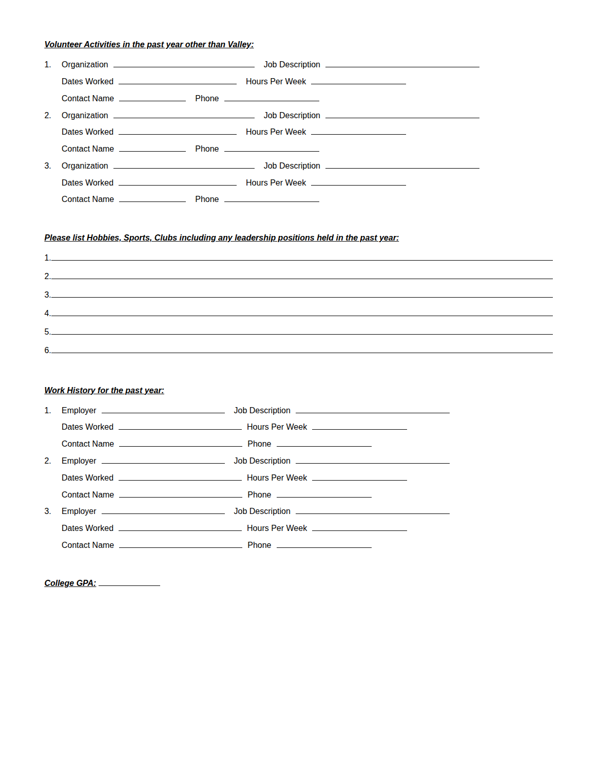Volunteer Activities in the past year other than Valley:
1. Organization Job Description
Dates Worked Hours Per Week
Contact Name Phone
2. Organization Job Description
Dates Worked Hours Per Week
Contact Name Phone
3. Organization Job Description
Dates Worked Hours Per Week
Contact Name Phone
Please list Hobbies, Sports, Clubs including any leadership positions held in the past year:
Work History for the past year:
1. Employer Job Description
Dates Worked Hours Per Week
Contact Name Phone
2. Employer Job Description
Dates Worked Hours Per Week
Contact Name Phone
3. Employer Job Description
Dates Worked Hours Per Week
Contact Name Phone
College GPA: